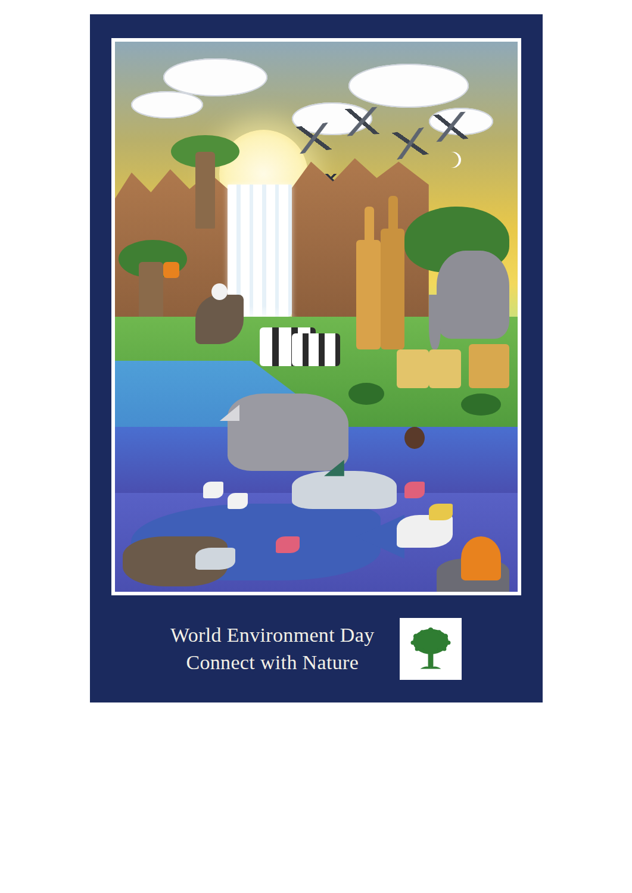World Environment Day Connect with Nature